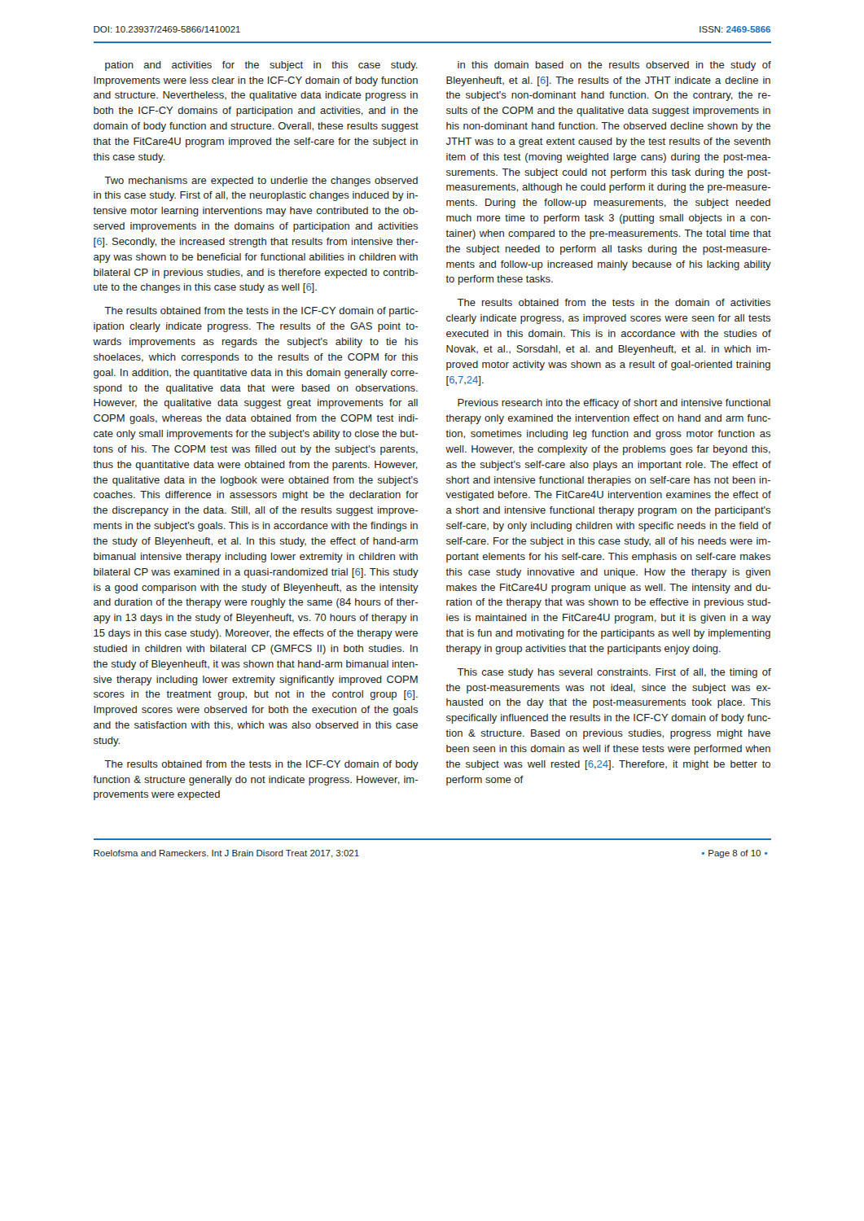DOI: 10.23937/2469-5866/1410021
ISSN: 2469-5866
pation and activities for the subject in this case study. Improvements were less clear in the ICF-CY domain of body function and structure. Nevertheless, the qualitative data indicate progress in both the ICF-CY domains of participation and activities, and in the domain of body function and structure. Overall, these results suggest that the FitCare4U program improved the self-care for the subject in this case study.
Two mechanisms are expected to underlie the changes observed in this case study. First of all, the neuroplastic changes induced by intensive motor learning interventions may have contributed to the observed improvements in the domains of participation and activities [6]. Secondly, the increased strength that results from intensive therapy was shown to be beneficial for functional abilities in children with bilateral CP in previous studies, and is therefore expected to contribute to the changes in this case study as well [6].
The results obtained from the tests in the ICF-CY domain of participation clearly indicate progress. The results of the GAS point towards improvements as regards the subject's ability to tie his shoelaces, which corresponds to the results of the COPM for this goal. In addition, the quantitative data in this domain generally correspond to the qualitative data that were based on observations. However, the qualitative data suggest great improvements for all COPM goals, whereas the data obtained from the COPM test indicate only small improvements for the subject's ability to close the buttons of his. The COPM test was filled out by the subject's parents, thus the quantitative data were obtained from the parents. However, the qualitative data in the logbook were obtained from the subject's coaches. This difference in assessors might be the declaration for the discrepancy in the data. Still, all of the results suggest improvements in the subject's goals. This is in accordance with the findings in the study of Bleyenheuft, et al. In this study, the effect of hand-arm bimanual intensive therapy including lower extremity in children with bilateral CP was examined in a quasi-randomized trial [6]. This study is a good comparison with the study of Bleyenheuft, as the intensity and duration of the therapy were roughly the same (84 hours of therapy in 13 days in the study of Bleyenheuft, vs. 70 hours of therapy in 15 days in this case study). Moreover, the effects of the therapy were studied in children with bilateral CP (GMFCS II) in both studies. In the study of Bleyenheuft, it was shown that hand-arm bimanual intensive therapy including lower extremity significantly improved COPM scores in the treatment group, but not in the control group [6]. Improved scores were observed for both the execution of the goals and the satisfaction with this, which was also observed in this case study.
The results obtained from the tests in the ICF-CY domain of body function & structure generally do not indicate progress. However, improvements were expected
in this domain based on the results observed in the study of Bleyenheuft, et al. [6]. The results of the JTHT indicate a decline in the subject's non-dominant hand function. On the contrary, the results of the COPM and the qualitative data suggest improvements in his non-dominant hand function. The observed decline shown by the JTHT was to a great extent caused by the test results of the seventh item of this test (moving weighted large cans) during the post-measurements. The subject could not perform this task during the post-measurements, although he could perform it during the pre-measurements. During the follow-up measurements, the subject needed much more time to perform task 3 (putting small objects in a container) when compared to the pre-measurements. The total time that the subject needed to perform all tasks during the post-measurements and follow-up increased mainly because of his lacking ability to perform these tasks.
The results obtained from the tests in the domain of activities clearly indicate progress, as improved scores were seen for all tests executed in this domain. This is in accordance with the studies of Novak, et al., Sorsdahl, et al. and Bleyenheuft, et al. in which improved motor activity was shown as a result of goal-oriented training [6,7,24].
Previous research into the efficacy of short and intensive functional therapy only examined the intervention effect on hand and arm function, sometimes including leg function and gross motor function as well. However, the complexity of the problems goes far beyond this, as the subject's self-care also plays an important role. The effect of short and intensive functional therapies on self-care has not been investigated before. The FitCare4U intervention examines the effect of a short and intensive functional therapy program on the participant's self-care, by only including children with specific needs in the field of self-care. For the subject in this case study, all of his needs were important elements for his self-care. This emphasis on self-care makes this case study innovative and unique. How the therapy is given makes the FitCare4U program unique as well. The intensity and duration of the therapy that was shown to be effective in previous studies is maintained in the FitCare4U program, but it is given in a way that is fun and motivating for the participants as well by implementing therapy in group activities that the participants enjoy doing.
This case study has several constraints. First of all, the timing of the post-measurements was not ideal, since the subject was exhausted on the day that the post-measurements took place. This specifically influenced the results in the ICF-CY domain of body function & structure. Based on previous studies, progress might have been seen in this domain as well if these tests were performed when the subject was well rested [6,24]. Therefore, it might be better to perform some of
Roelofsma and Rameckers. Int J Brain Disord Treat 2017, 3:021
•Page 8 of 10•